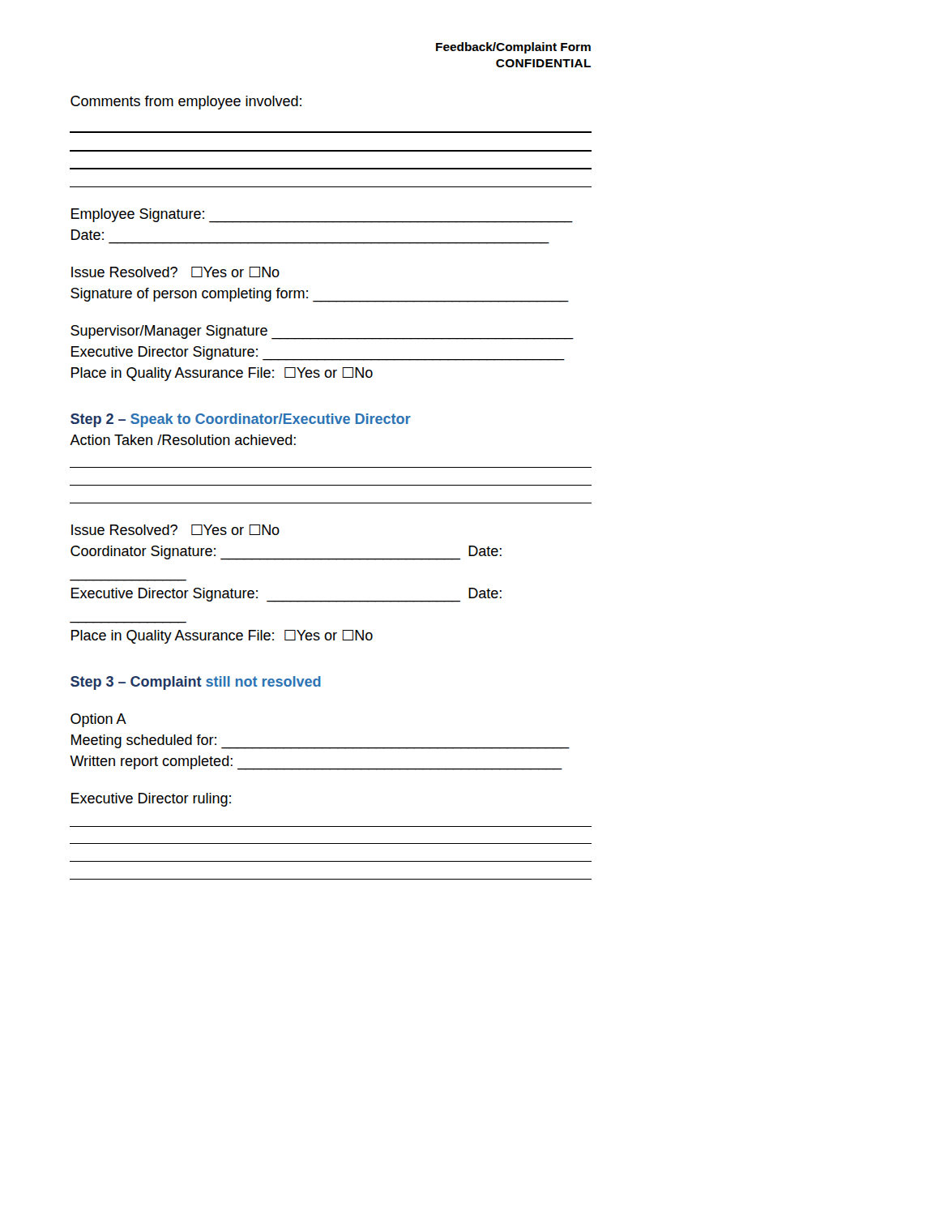Feedback/Complaint Form
CONFIDENTIAL
Comments from employee involved:
Employee Signature: _______________________________________________
Date: _________________________________________________________
Issue Resolved? ☐Yes or ☐No
Signature of person completing form: _________________________________
Supervisor/Manager Signature _______________________________________
Executive Director Signature: _______________________________________
Place in Quality Assurance File: ☐Yes or ☐No
Step 2 – Speak to Coordinator/Executive Director
Action Taken /Resolution achieved:
Issue Resolved? ☐Yes or ☐No
Coordinator Signature: _______________________________ Date: _______________
Executive Director Signature: _________________________ Date: _______________
Place in Quality Assurance File: ☐Yes or ☐No
Step 3 – Complaint still not resolved
Option A
Meeting scheduled for: _____________________________________________
Written report completed: __________________________________________
Executive Director ruling: